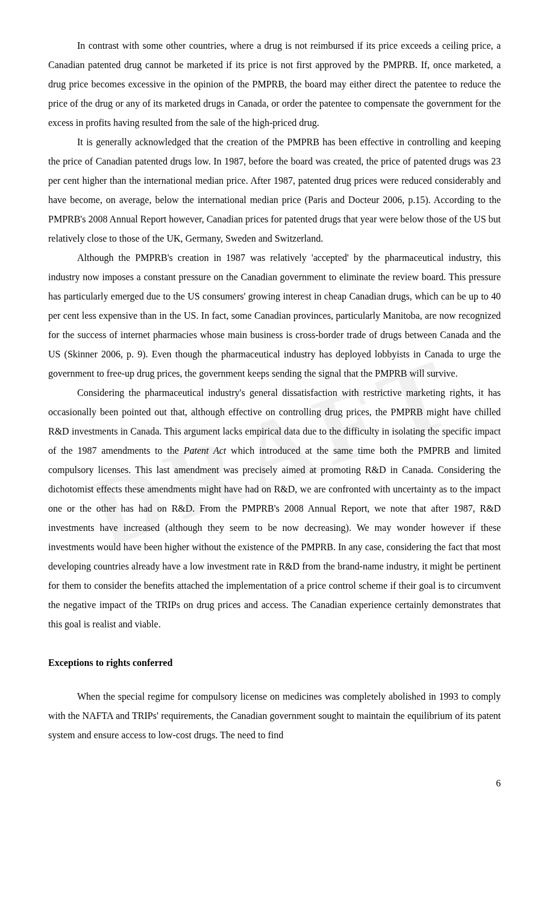DRAFT
In contrast with some other countries, where a drug is not reimbursed if its price exceeds a ceiling price, a Canadian patented drug cannot be marketed if its price is not first approved by the PMPRB. If, once marketed, a drug price becomes excessive in the opinion of the PMPRB, the board may either direct the patentee to reduce the price of the drug or any of its marketed drugs in Canada, or order the patentee to compensate the government for the excess in profits having resulted from the sale of the high-priced drug.
It is generally acknowledged that the creation of the PMPRB has been effective in controlling and keeping the price of Canadian patented drugs low. In 1987, before the board was created, the price of patented drugs was 23 per cent higher than the international median price. After 1987, patented drug prices were reduced considerably and have become, on average, below the international median price (Paris and Docteur 2006, p.15). According to the PMPRB's 2008 Annual Report however, Canadian prices for patented drugs that year were below those of the US but relatively close to those of the UK, Germany, Sweden and Switzerland.
Although the PMPRB's creation in 1987 was relatively 'accepted' by the pharmaceutical industry, this industry now imposes a constant pressure on the Canadian government to eliminate the review board. This pressure has particularly emerged due to the US consumers' growing interest in cheap Canadian drugs, which can be up to 40 per cent less expensive than in the US. In fact, some Canadian provinces, particularly Manitoba, are now recognized for the success of internet pharmacies whose main business is cross-border trade of drugs between Canada and the US (Skinner 2006, p. 9). Even though the pharmaceutical industry has deployed lobbyists in Canada to urge the government to free-up drug prices, the government keeps sending the signal that the PMPRB will survive.
Considering the pharmaceutical industry's general dissatisfaction with restrictive marketing rights, it has occasionally been pointed out that, although effective on controlling drug prices, the PMPRB might have chilled R&D investments in Canada. This argument lacks empirical data due to the difficulty in isolating the specific impact of the 1987 amendments to the Patent Act which introduced at the same time both the PMPRB and limited compulsory licenses. This last amendment was precisely aimed at promoting R&D in Canada. Considering the dichotomist effects these amendments might have had on R&D, we are confronted with uncertainty as to the impact one or the other has had on R&D. From the PMPRB's 2008 Annual Report, we note that after 1987, R&D investments have increased (although they seem to be now decreasing). We may wonder however if these investments would have been higher without the existence of the PMPRB. In any case, considering the fact that most developing countries already have a low investment rate in R&D from the brand-name industry, it might be pertinent for them to consider the benefits attached the implementation of a price control scheme if their goal is to circumvent the negative impact of the TRIPs on drug prices and access. The Canadian experience certainly demonstrates that this goal is realist and viable.
Exceptions to rights conferred
When the special regime for compulsory license on medicines was completely abolished in 1993 to comply with the NAFTA and TRIPs' requirements, the Canadian government sought to maintain the equilibrium of its patent system and ensure access to low-cost drugs. The need to find
6